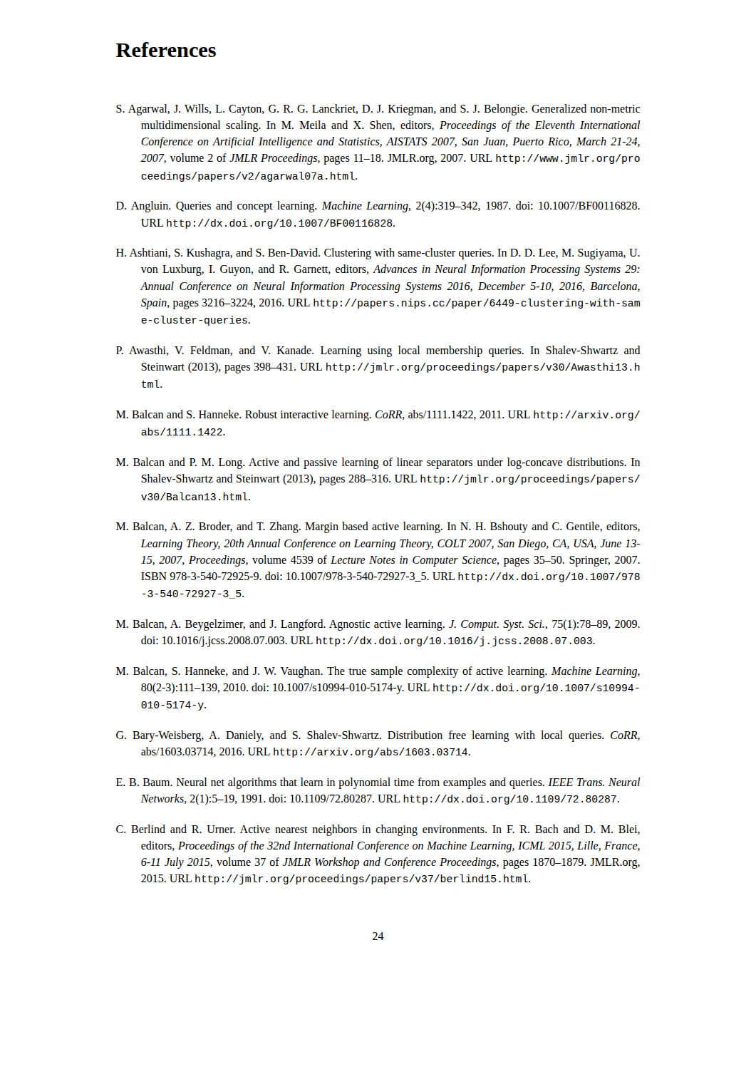References
S. Agarwal, J. Wills, L. Cayton, G. R. G. Lanckriet, D. J. Kriegman, and S. J. Belongie. Generalized non-metric multidimensional scaling. In M. Meila and X. Shen, editors, Proceedings of the Eleventh International Conference on Artificial Intelligence and Statistics, AISTATS 2007, San Juan, Puerto Rico, March 21-24, 2007, volume 2 of JMLR Proceedings, pages 11–18. JMLR.org, 2007. URL http://www.jmlr.org/proceedings/papers/v2/agarwal07a.html.
D. Angluin. Queries and concept learning. Machine Learning, 2(4):319–342, 1987. doi: 10.1007/BF00116828. URL http://dx.doi.org/10.1007/BF00116828.
H. Ashtiani, S. Kushagra, and S. Ben-David. Clustering with same-cluster queries. In D. D. Lee, M. Sugiyama, U. von Luxburg, I. Guyon, and R. Garnett, editors, Advances in Neural Information Processing Systems 29: Annual Conference on Neural Information Processing Systems 2016, December 5-10, 2016, Barcelona, Spain, pages 3216–3224, 2016. URL http://papers.nips.cc/paper/6449-clustering-with-same-cluster-queries.
P. Awasthi, V. Feldman, and V. Kanade. Learning using local membership queries. In Shalev-Shwartz and Steinwart (2013), pages 398–431. URL http://jmlr.org/proceedings/papers/v30/Awasthi13.html.
M. Balcan and S. Hanneke. Robust interactive learning. CoRR, abs/1111.1422, 2011. URL http://arxiv.org/abs/1111.1422.
M. Balcan and P. M. Long. Active and passive learning of linear separators under log-concave distributions. In Shalev-Shwartz and Steinwart (2013), pages 288–316. URL http://jmlr.org/proceedings/papers/v30/Balcan13.html.
M. Balcan, A. Z. Broder, and T. Zhang. Margin based active learning. In N. H. Bshouty and C. Gentile, editors, Learning Theory, 20th Annual Conference on Learning Theory, COLT 2007, San Diego, CA, USA, June 13-15, 2007, Proceedings, volume 4539 of Lecture Notes in Computer Science, pages 35–50. Springer, 2007. ISBN 978-3-540-72925-9. doi: 10.1007/978-3-540-72927-3_5. URL http://dx.doi.org/10.1007/978-3-540-72927-3_5.
M. Balcan, A. Beygelzimer, and J. Langford. Agnostic active learning. J. Comput. Syst. Sci., 75(1):78–89, 2009. doi: 10.1016/j.jcss.2008.07.003. URL http://dx.doi.org/10.1016/j.jcss.2008.07.003.
M. Balcan, S. Hanneke, and J. W. Vaughan. The true sample complexity of active learning. Machine Learning, 80(2-3):111–139, 2010. doi: 10.1007/s10994-010-5174-y. URL http://dx.doi.org/10.1007/s10994-010-5174-y.
G. Bary-Weisberg, A. Daniely, and S. Shalev-Shwartz. Distribution free learning with local queries. CoRR, abs/1603.03714, 2016. URL http://arxiv.org/abs/1603.03714.
E. B. Baum. Neural net algorithms that learn in polynomial time from examples and queries. IEEE Trans. Neural Networks, 2(1):5–19, 1991. doi: 10.1109/72.80287. URL http://dx.doi.org/10.1109/72.80287.
C. Berlind and R. Urner. Active nearest neighbors in changing environments. In F. R. Bach and D. M. Blei, editors, Proceedings of the 32nd International Conference on Machine Learning, ICML 2015, Lille, France, 6-11 July 2015, volume 37 of JMLR Workshop and Conference Proceedings, pages 1870–1879. JMLR.org, 2015. URL http://jmlr.org/proceedings/papers/v37/berlind15.html.
24